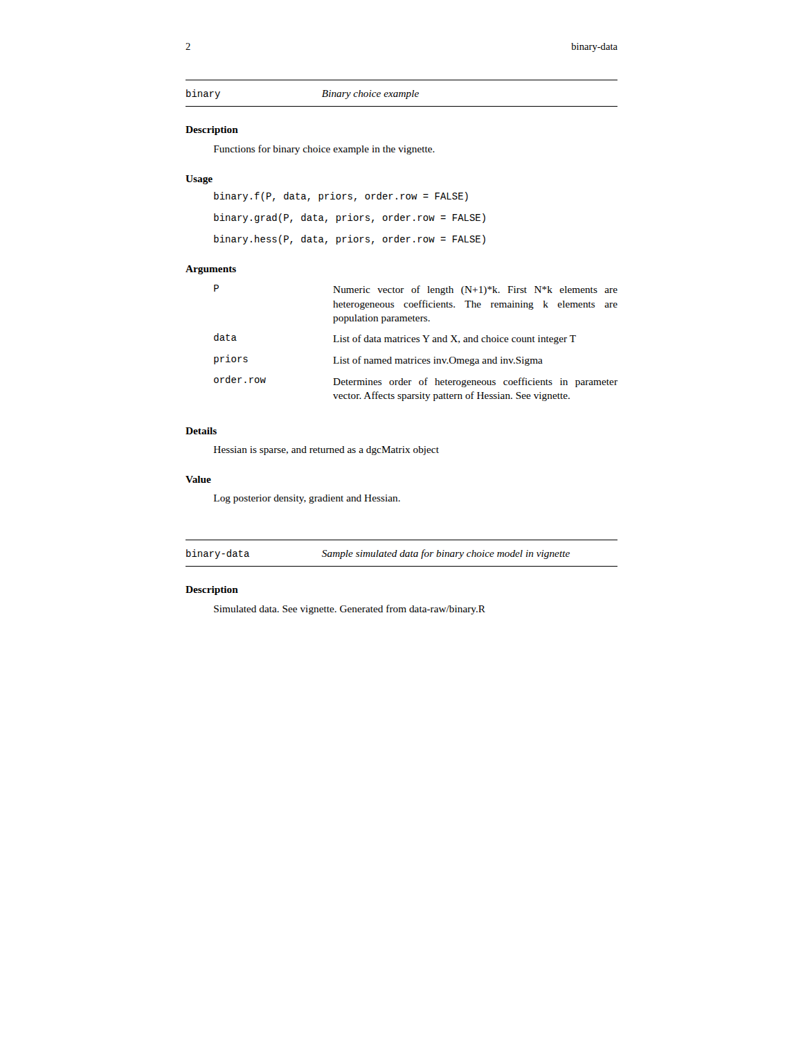2 binary-data
binary Binary choice example
Description
Functions for binary choice example in the vignette.
Usage
binary.f(P, data, priors, order.row = FALSE)
binary.grad(P, data, priors, order.row = FALSE)
binary.hess(P, data, priors, order.row = FALSE)
Arguments
| P | Numeric vector of length (N+1)*k. First N*k elements are heterogeneous coefficients. The remaining k elements are population parameters. |
| data | List of data matrices Y and X, and choice count integer T |
| priors | List of named matrices inv.Omega and inv.Sigma |
| order.row | Determines order of heterogeneous coefficients in parameter vector. Affects sparsity pattern of Hessian. See vignette. |
Details
Hessian is sparse, and returned as a dgcMatrix object
Value
Log posterior density, gradient and Hessian.
binary-data Sample simulated data for binary choice model in vignette
Description
Simulated data. See vignette. Generated from data-raw/binary.R